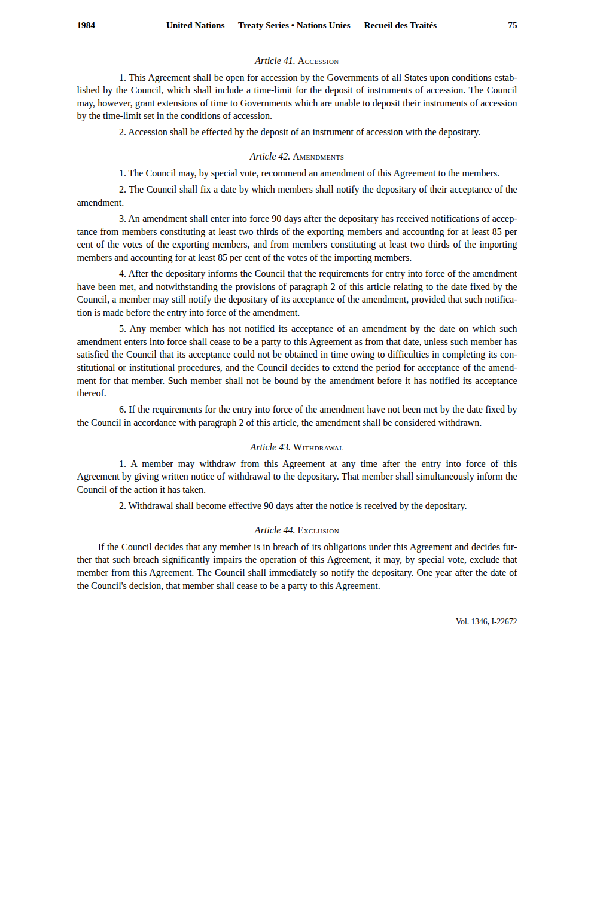1984 United Nations — Treaty Series • Nations Unies — Recueil des Traités 75
Article 41. Accession
1. This Agreement shall be open for accession by the Governments of all States upon conditions established by the Council, which shall include a time-limit for the deposit of instruments of accession. The Council may, however, grant extensions of time to Governments which are unable to deposit their instruments of accession by the time-limit set in the conditions of accession.
2. Accession shall be effected by the deposit of an instrument of accession with the depositary.
Article 42. Amendments
1. The Council may, by special vote, recommend an amendment of this Agreement to the members.
2. The Council shall fix a date by which members shall notify the depositary of their acceptance of the amendment.
3. An amendment shall enter into force 90 days after the depositary has received notifications of acceptance from members constituting at least two thirds of the exporting members and accounting for at least 85 per cent of the votes of the exporting members, and from members constituting at least two thirds of the importing members and accounting for at least 85 per cent of the votes of the importing members.
4. After the depositary informs the Council that the requirements for entry into force of the amendment have been met, and notwithstanding the provisions of paragraph 2 of this article relating to the date fixed by the Council, a member may still notify the depositary of its acceptance of the amendment, provided that such notification is made before the entry into force of the amendment.
5. Any member which has not notified its acceptance of an amendment by the date on which such amendment enters into force shall cease to be a party to this Agreement as from that date, unless such member has satisfied the Council that its acceptance could not be obtained in time owing to difficulties in completing its constitutional or institutional procedures, and the Council decides to extend the period for acceptance of the amendment for that member. Such member shall not be bound by the amendment before it has notified its acceptance thereof.
6. If the requirements for the entry into force of the amendment have not been met by the date fixed by the Council in accordance with paragraph 2 of this article, the amendment shall be considered withdrawn.
Article 43. Withdrawal
1. A member may withdraw from this Agreement at any time after the entry into force of this Agreement by giving written notice of withdrawal to the depositary. That member shall simultaneously inform the Council of the action it has taken.
2. Withdrawal shall become effective 90 days after the notice is received by the depositary.
Article 44. Exclusion
If the Council decides that any member is in breach of its obligations under this Agreement and decides further that such breach significantly impairs the operation of this Agreement, it may, by special vote, exclude that member from this Agreement. The Council shall immediately so notify the depositary. One year after the date of the Council's decision, that member shall cease to be a party to this Agreement.
Vol. 1346, I-22672